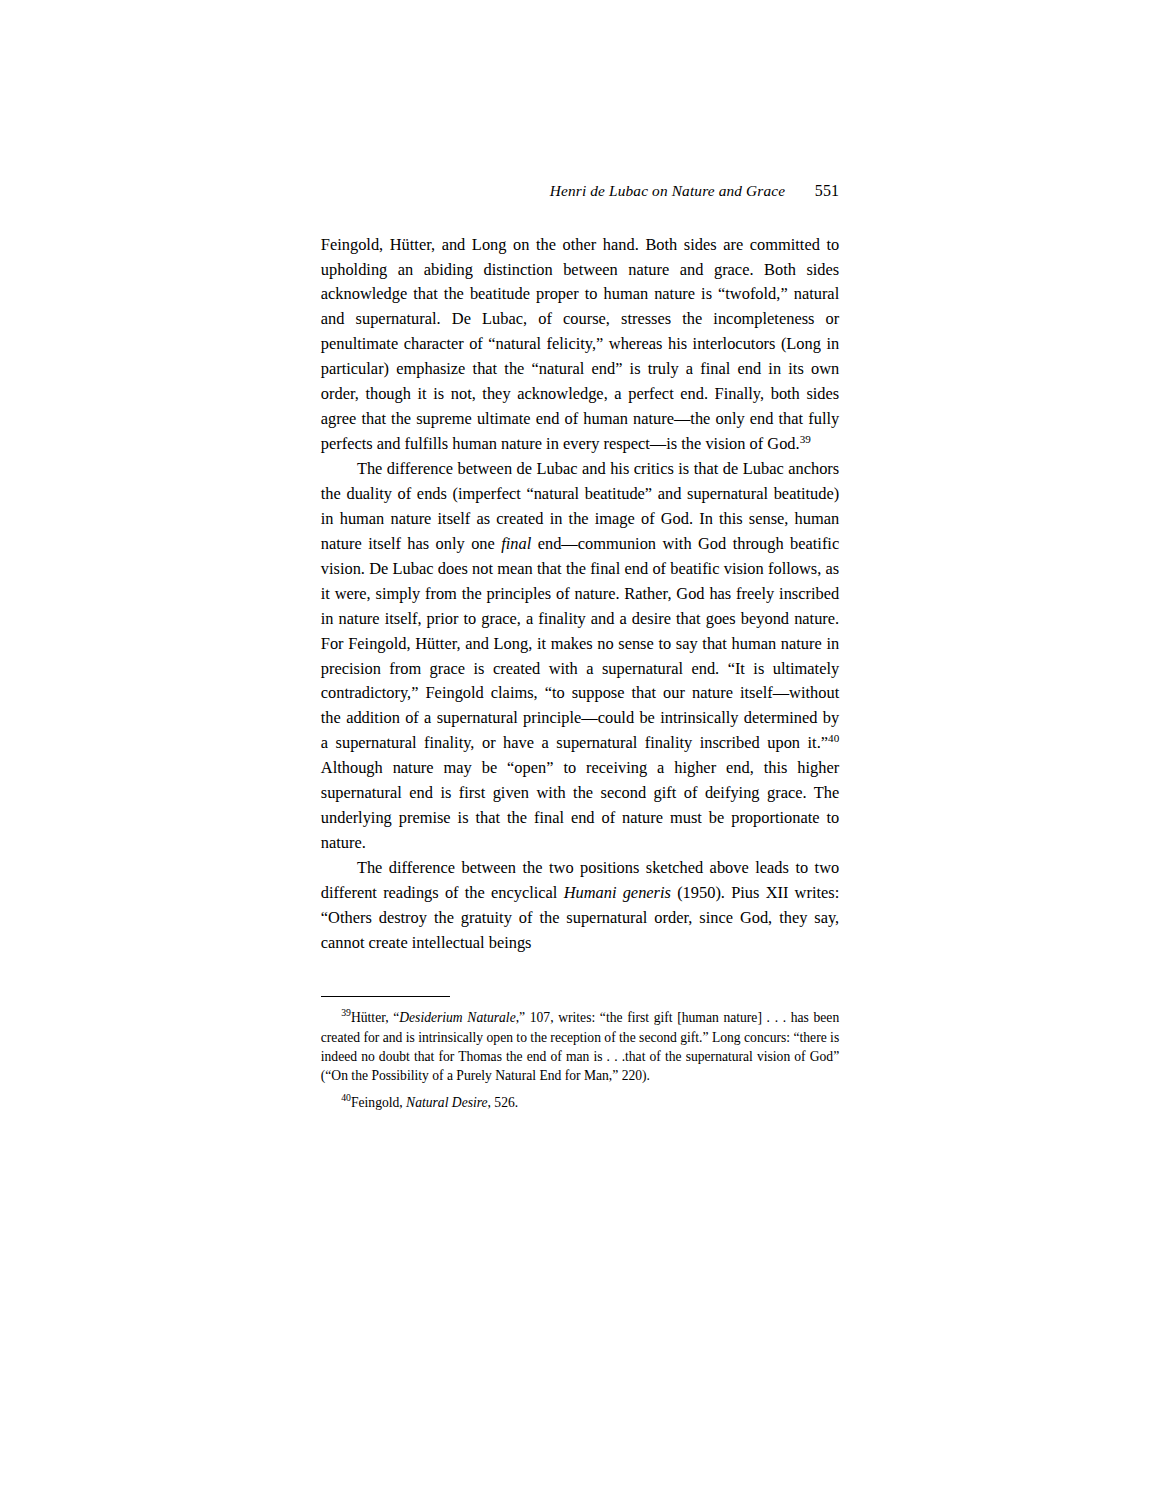Henri de Lubac on Nature and Grace 551
Feingold, Hütter, and Long on the other hand. Both sides are committed to upholding an abiding distinction between nature and grace. Both sides acknowledge that the beatitude proper to human nature is “twofold,” natural and supernatural. De Lubac, of course, stresses the incompleteness or penultimate character of “natural felicity,” whereas his interlocutors (Long in particular) emphasize that the “natural end” is truly a final end in its own order, though it is not, they acknowledge, a perfect end. Finally, both sides agree that the supreme ultimate end of human nature—the only end that fully perfects and fulfills human nature in every respect—is the vision of God.39
The difference between de Lubac and his critics is that de Lubac anchors the duality of ends (imperfect “natural beatitude” and supernatural beatitude) in human nature itself as created in the image of God. In this sense, human nature itself has only one final end—communion with God through beatific vision. De Lubac does not mean that the final end of beatific vision follows, as it were, simply from the principles of nature. Rather, God has freely inscribed in nature itself, prior to grace, a finality and a desire that goes beyond nature. For Feingold, Hütter, and Long, it makes no sense to say that human nature in precision from grace is created with a supernatural end. “It is ultimately contradictory,” Feingold claims, “to suppose that our nature itself—without the addition of a supernatural principle—could be intrinsically determined by a supernatural finality, or have a supernatural finality inscribed upon it.”40 Although nature may be “open” to receiving a higher end, this higher supernatural end is first given with the second gift of deifying grace. The underlying premise is that the final end of nature must be proportionate to nature.
The difference between the two positions sketched above leads to two different readings of the encyclical Humani generis (1950). Pius XII writes: “Others destroy the gratuity of the supernatural order, since God, they say, cannot create intellectual beings
39Hütter, “Desiderium Naturale,” 107, writes: “the first gift [human nature] . . . has been created for and is intrinsically open to the reception of the second gift.” Long concurs: “there is indeed no doubt that for Thomas the end of man is . . .that of the supernatural vision of God” (“On the Possibility of a Purely Natural End for Man,” 220).
40Feingold, Natural Desire, 526.